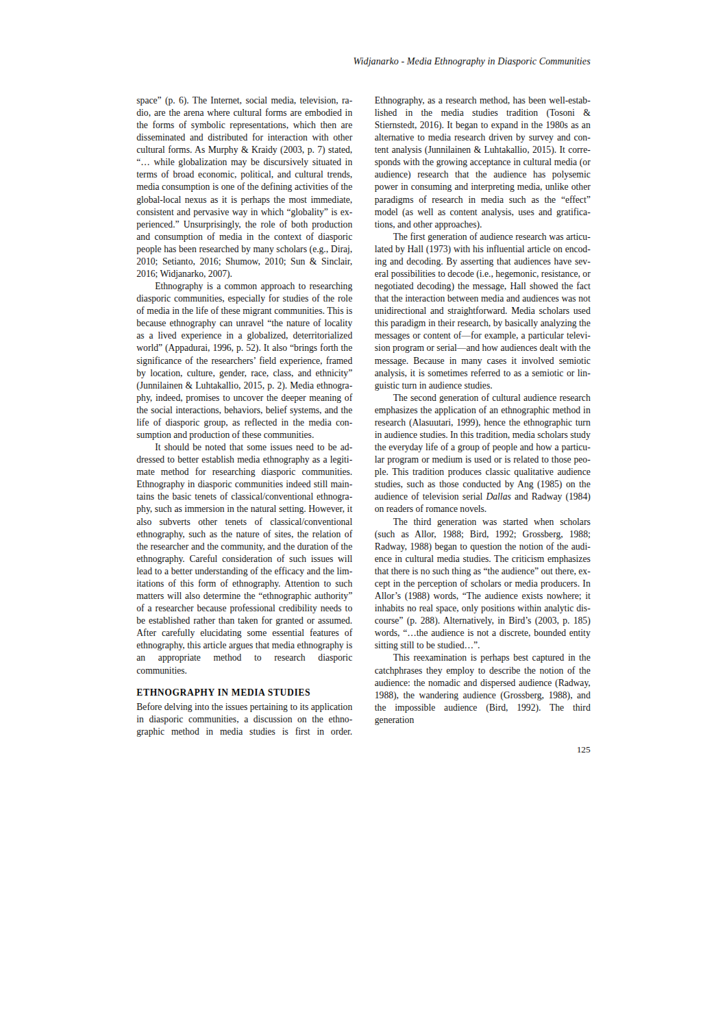Widjanarko - Media Ethnography in Diasporic Communities
space” (p. 6). The Internet, social media, television, radio, are the arena where cultural forms are embodied in the forms of symbolic representations, which then are disseminated and distributed for interaction with other cultural forms. As Murphy & Kraidy (2003, p. 7) stated, “… while globalization may be discursively situated in terms of broad economic, political, and cultural trends, media consumption is one of the defining activities of the global-local nexus as it is perhaps the most immediate, consistent and pervasive way in which “globality” is experienced.” Unsurprisingly, the role of both production and consumption of media in the context of diasporic people has been researched by many scholars (e.g., Diraj, 2010; Setianto, 2016; Shumow, 2010; Sun & Sinclair, 2016; Widjanarko, 2007).
Ethnography is a common approach to researching diasporic communities, especially for studies of the role of media in the life of these migrant communities. This is because ethnography can unravel “the nature of locality as a lived experience in a globalized, deterritorialized world” (Appadurai, 1996, p. 52). It also “brings forth the significance of the researchers’ field experience, framed by location, culture, gender, race, class, and ethnicity” (Junnilainen & Luhtakallio, 2015, p. 2). Media ethnography, indeed, promises to uncover the deeper meaning of the social interactions, behaviors, belief systems, and the life of diasporic group, as reflected in the media consumption and production of these communities.
It should be noted that some issues need to be addressed to better establish media ethnography as a legitimate method for researching diasporic communities. Ethnography in diasporic communities indeed still maintains the basic tenets of classical/conventional ethnography, such as immersion in the natural setting. However, it also subverts other tenets of classical/conventional ethnography, such as the nature of sites, the relation of the researcher and the community, and the duration of the ethnography. Careful consideration of such issues will lead to a better understanding of the efficacy and the limitations of this form of ethnography. Attention to such matters will also determine the “ethnographic authority” of a researcher because professional credibility needs to be established rather than taken for granted or assumed. After carefully elucidating some essential features of ethnography, this article argues that media ethnography is an appropriate method to research diasporic communities.
Ethnography in Media Studies
Before delving into the issues pertaining to its application in diasporic communities, a discussion on the ethnographic method in media studies is first in order. Ethnography, as a research method, has been well-established in the media studies tradition (Tosoni & Stiernstedt, 2016). It began to expand in the 1980s as an alternative to media research driven by survey and content analysis (Junnilainen & Luhtakallio, 2015). It corresponds with the growing acceptance in cultural media (or audience) research that the audience has polysemic power in consuming and interpreting media, unlike other paradigms of research in media such as the “effect” model (as well as content analysis, uses and gratifications, and other approaches).
The first generation of audience research was articulated by Hall (1973) with his influential article on encoding and decoding. By asserting that audiences have several possibilities to decode (i.e., hegemonic, resistance, or negotiated decoding) the message, Hall showed the fact that the interaction between media and audiences was not unidirectional and straightforward. Media scholars used this paradigm in their research, by basically analyzing the messages or content of—for example, a particular television program or serial—and how audiences dealt with the message. Because in many cases it involved semiotic analysis, it is sometimes referred to as a semiotic or linguistic turn in audience studies.
The second generation of cultural audience research emphasizes the application of an ethnographic method in research (Alasuutari, 1999), hence the ethnographic turn in audience studies. In this tradition, media scholars study the everyday life of a group of people and how a particular program or medium is used or is related to those people. This tradition produces classic qualitative audience studies, such as those conducted by Ang (1985) on the audience of television serial Dallas and Radway (1984) on readers of romance novels.
The third generation was started when scholars (such as Allor, 1988; Bird, 1992; Grossberg, 1988; Radway, 1988) began to question the notion of the audience in cultural media studies. The criticism emphasizes that there is no such thing as “the audience” out there, except in the perception of scholars or media producers. In Allor’s (1988) words, “The audience exists nowhere; it inhabits no real space, only positions within analytic discourse” (p. 288). Alternatively, in Bird’s (2003, p. 185) words, “…the audience is not a discrete, bounded entity sitting still to be studied…”.
This reexamination is perhaps best captured in the catchphrases they employ to describe the notion of the audience: the nomadic and dispersed audience (Radway, 1988), the wandering audience (Grossberg, 1988), and the impossible audience (Bird, 1992). The third generation
125